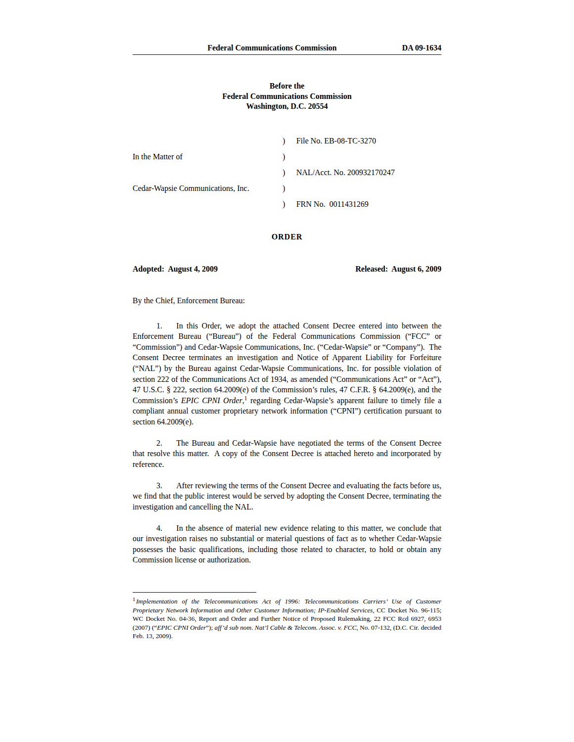Federal Communications Commission DA 09-1634
Before the
Federal Communications Commission
Washington, D.C. 20554
| | ) | File No. EB-08-TC-3270 |
| In the Matter of | ) | |
| | ) | NAL/Acct. No. 200932170247 |
| Cedar-Wapsie Communications, Inc. | ) | |
| | ) | FRN No. 0011431269 |
ORDER
Adopted: August 4, 2009 Released: August 6, 2009
By the Chief, Enforcement Bureau:
1. In this Order, we adopt the attached Consent Decree entered into between the Enforcement Bureau (“Bureau”) of the Federal Communications Commission (“FCC” or “Commission”) and Cedar-Wapsie Communications, Inc. (“Cedar-Wapsie” or “Company”). The Consent Decree terminates an investigation and Notice of Apparent Liability for Forfeiture (“NAL”) by the Bureau against Cedar-Wapsie Communications, Inc. for possible violation of section 222 of the Communications Act of 1934, as amended (“Communications Act” or “Act”), 47 U.S.C. § 222, section 64.2009(e) of the Commission’s rules, 47 C.F.R. § 64.2009(e), and the Commission’s EPIC CPNI Order,1 regarding Cedar-Wapsie’s apparent failure to timely file a compliant annual customer proprietary network information (“CPNI”) certification pursuant to section 64.2009(e).
2. The Bureau and Cedar-Wapsie have negotiated the terms of the Consent Decree that resolve this matter. A copy of the Consent Decree is attached hereto and incorporated by reference.
3. After reviewing the terms of the Consent Decree and evaluating the facts before us, we find that the public interest would be served by adopting the Consent Decree, terminating the investigation and cancelling the NAL.
4. In the absence of material new evidence relating to this matter, we conclude that our investigation raises no substantial or material questions of fact as to whether Cedar-Wapsie possesses the basic qualifications, including those related to character, to hold or obtain any Commission license or authorization.
1 Implementation of the Telecommunications Act of 1996: Telecommunications Carriers’ Use of Customer Proprietary Network Information and Other Customer Information; IP-Enabled Services, CC Docket No. 96-115; WC Docket No. 04-36, Report and Order and Further Notice of Proposed Rulemaking, 22 FCC Rcd 6927, 6953 (2007) (“EPIC CPNI Order”); aff’d sub nom. Nat’l Cable & Telecom. Assoc. v. FCC, No. 07-132, (D.C. Cir. decided Feb. 13, 2009).